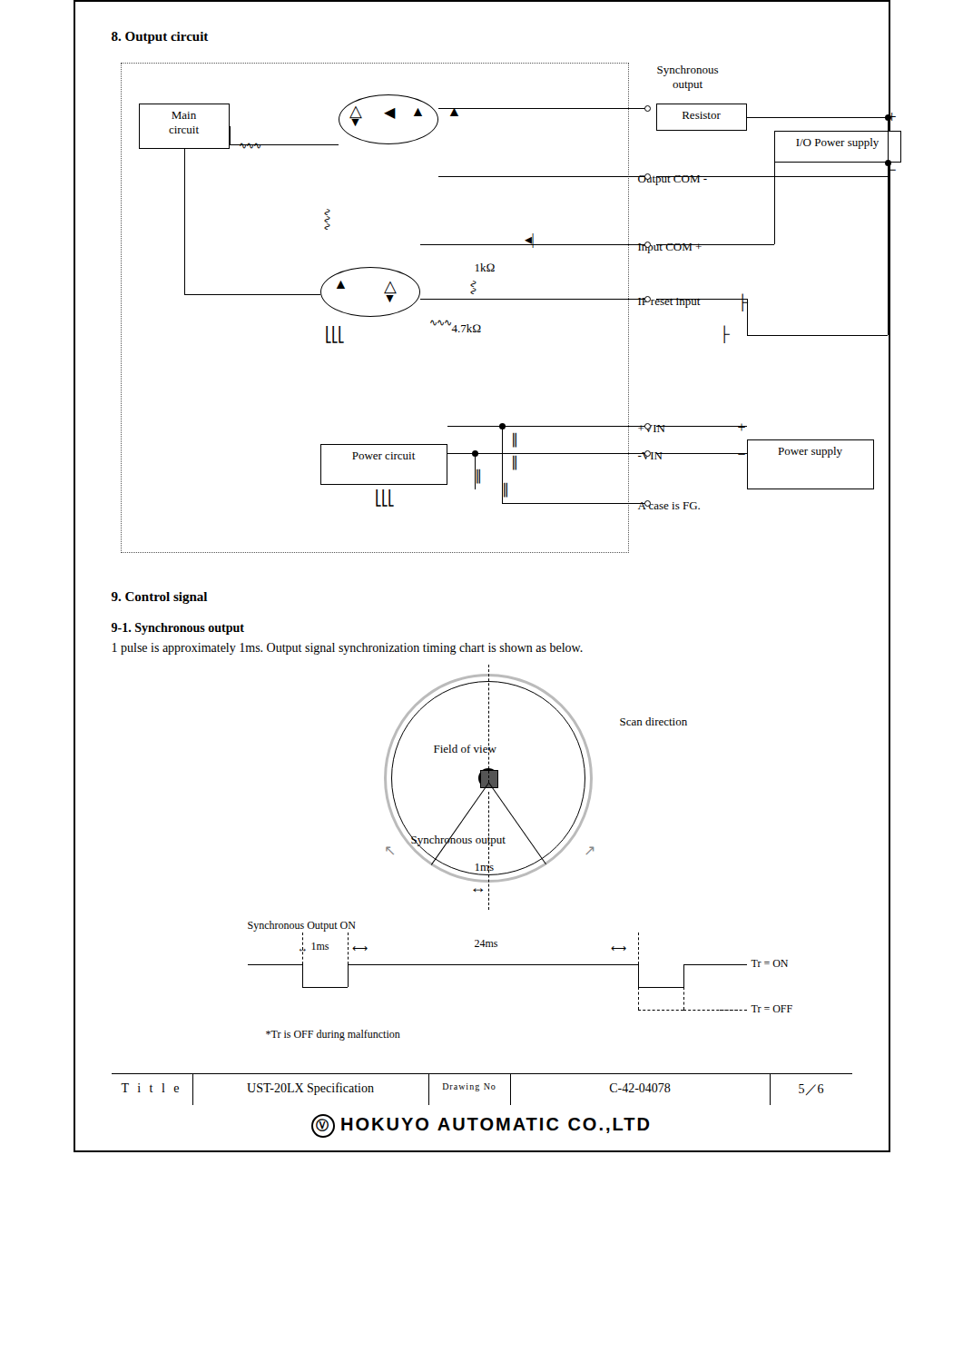8. Output circuit
Main
circuit
Resistor
I/O Power supply
Power circuit
Power supply
Synchronous
output
Output COM -
Input COM +
IP reset input
+VIN
-VIN
A case is FG.
+
−
+
−
1kΩ
4.7kΩ
△
▼
◀
▲
▲
▲
△
▼
◂|
├
├
∿∿∿
∿∿∿
∿∿
∿∿∿
∥
∥
∥
∥
⎣⎣⎣
⎣⎣⎣
9. Control signal
9-1. Synchronous output
1 pulse is approximately 1ms. Output signal synchronization timing chart is shown as below.
Scan direction
Field of view
Synchronous output
1ms
↔
↖
↗
Synchronous Output ON
↔
1ms
⟷
24ms
⟷
Tr = ON
Tr = OFF
*Tr is OFF during malfunction
T i t l e
UST-20LX Specification
Drawing No
C-42-04078
5／6
ⓋHOKUYO AUTOMATIC CO.,LTD